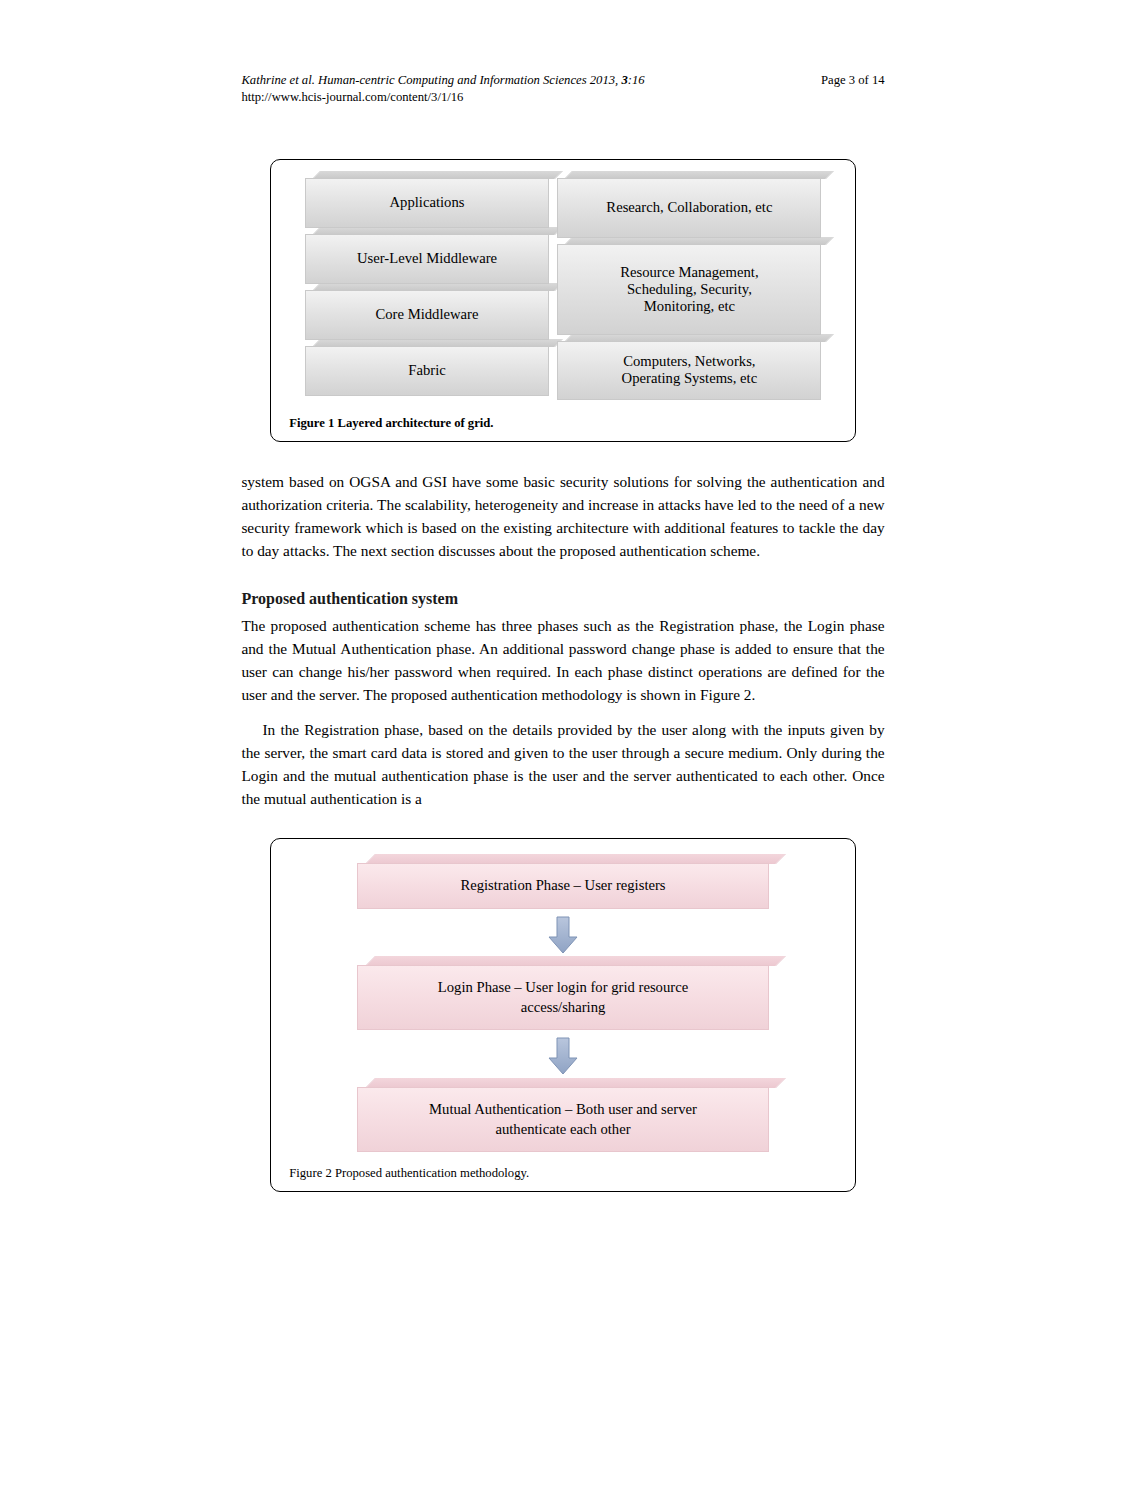Kathrine et al. Human-centric Computing and Information Sciences 2013, 3:16
http://www.hcis-journal.com/content/3/1/16
Page 3 of 14
Applications
User-Level Middleware
Core Middleware
Fabric
Research, Collaboration, etc
Resource Management,
Scheduling, Security,
Monitoring, etc
Computers, Networks,
Operating Systems, etc
Figure 1 Layered architecture of grid.
system based on OGSA and GSI have some basic security solutions for solving the authentication and authorization criteria. The scalability, heterogeneity and increase in attacks have led to the need of a new security framework which is based on the existing architecture with additional features to tackle the day to day attacks. The next section discusses about the proposed authentication scheme.
Proposed authentication system
The proposed authentication scheme has three phases such as the Registration phase, the Login phase and the Mutual Authentication phase. An additional password change phase is added to ensure that the user can change his/her password when required. In each phase distinct operations are defined for the user and the server. The proposed authentication methodology is shown in Figure 2.
In the Registration phase, based on the details provided by the user along with the inputs given by the server, the smart card data is stored and given to the user through a secure medium. Only during the Login and the mutual authentication phase is the user and the server authenticated to each other. Once the mutual authentication is a
Registration Phase – User registers
Login Phase – User login for grid resource
access/sharing
Mutual Authentication – Both user and server
authenticate each other
Figure 2 Proposed authentication methodology.